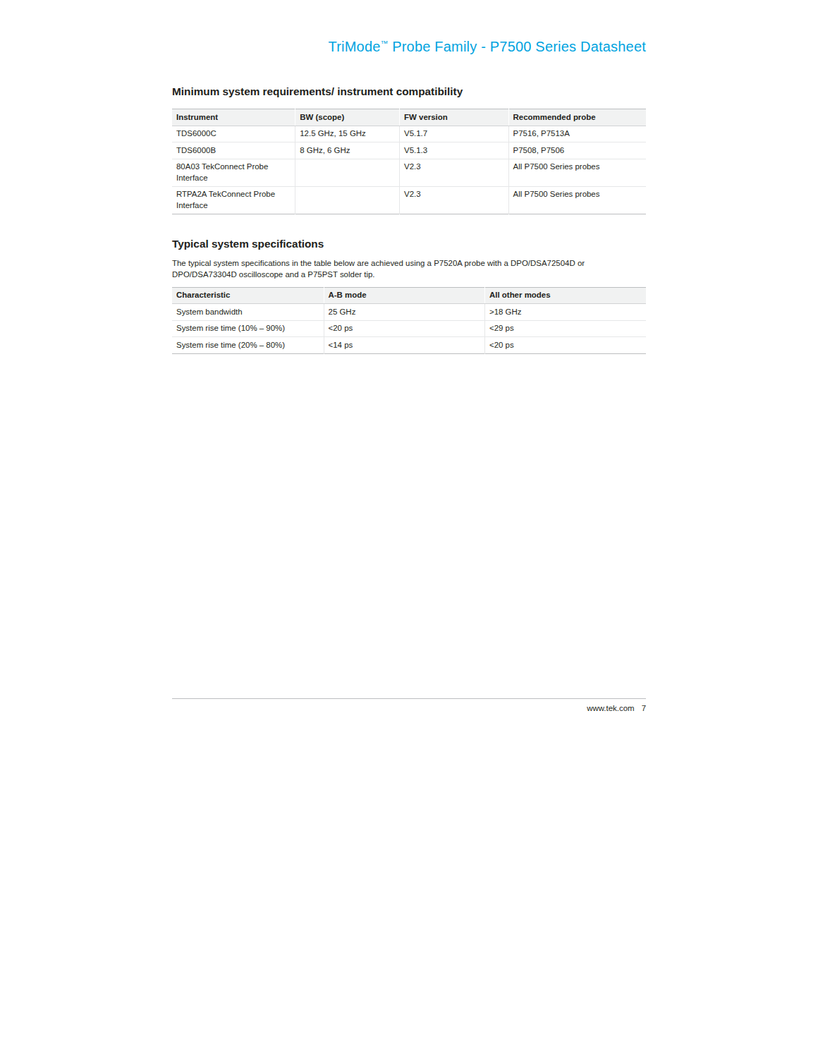TriMode™ Probe Family - P7500 Series Datasheet
Minimum system requirements/ instrument compatibility
| Instrument | BW (scope) | FW version | Recommended probe |
| --- | --- | --- | --- |
| TDS6000C | 12.5 GHz, 15 GHz | V5.1.7 | P7516, P7513A |
| TDS6000B | 8 GHz, 6 GHz | V5.1.3 | P7508, P7506 |
| 80A03 TekConnect Probe Interface | | V2.3 | All P7500 Series probes |
| RTPA2A TekConnect Probe Interface | | V2.3 | All P7500 Series probes |
Typical system specifications
The typical system specifications in the table below are achieved using a P7520A probe with a DPO/DSA72504D or DPO/DSA73304D oscilloscope and a P75PST solder tip.
| Characteristic | A-B mode | All other modes |
| --- | --- | --- |
| System bandwidth | 25 GHz | >18 GHz |
| System rise time (10% – 90%) | <20 ps | <29 ps |
| System rise time (20% – 80%) | <14 ps | <20 ps |
www.tek.com 7